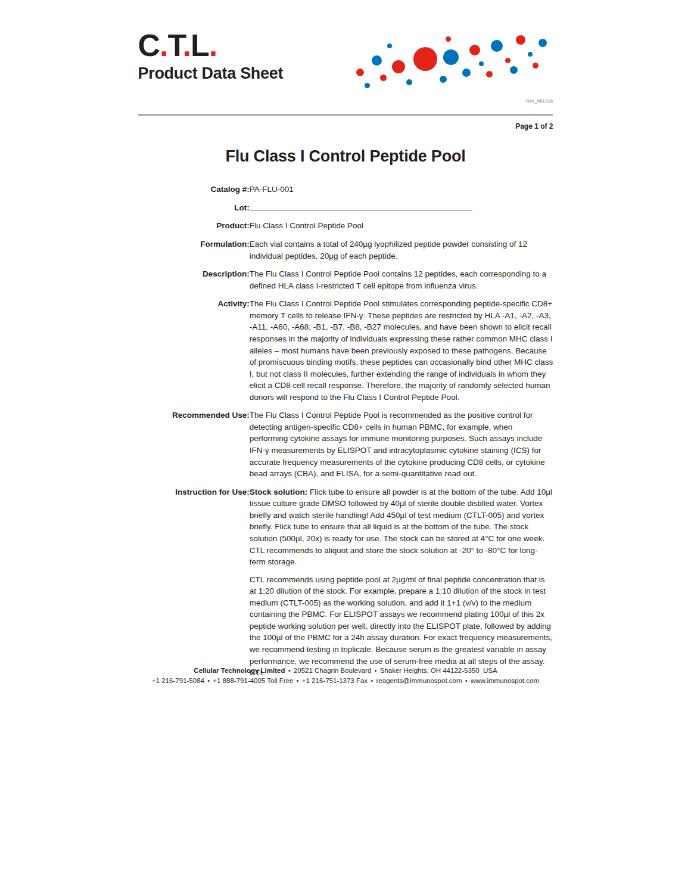C. T. L.
Product Data Sheet
Rev_061316
Page 1 of 2
Flu Class I Control Peptide Pool
| Catalog #: | PA-FLU-001 |
| Lot: | |
| Product: | Flu Class I Control Peptide Pool |
| Formulation: | Each vial contains a total of 240µg lyophilized peptide powder consisting of 12 individual peptides, 20µg of each peptide. |
| Description: | The Flu Class I Control Peptide Pool contains 12 peptides, each corresponding to a defined HLA class I-restricted T cell epitope from influenza virus. |
| Activity: | The Flu Class I Control Peptide Pool stimulates corresponding peptide-specific CD8+ memory T cells to release IFN-γ. These peptides are restricted by HLA -A1, -A2, -A3, -A11, -A60, -A68, -B1, -B7, -B8, -B27 molecules, and have been shown to elicit recall responses in the majority of individuals expressing these rather common MHC class I alleles – most humans have been previously exposed to these pathogens. Because of promiscuous binding motifs, these peptides can occasionally bind other MHC class I, but not class II molecules, further extending the range of individuals in whom they elicit a CD8 cell recall response. Therefore, the majority of randomly selected human donors will respond to the Flu Class I Control Peptide Pool. |
| Recommended Use: | The Flu Class I Control Peptide Pool is recommended as the positive control for detecting antigen-specific CD8+ cells in human PBMC, for example, when performing cytokine assays for immune monitoring purposes. Such assays include IFN-γ measurements by ELISPOT and intracytoplasmic cytokine staining (ICS) for accurate frequency measurements of the cytokine producing CD8 cells, or cytokine bead arrays (CBA), and ELISA, for a semi-quantitative read out. |
| Instruction for Use: | Stock solution: Flick tube to ensure all powder is at the bottom of the tube. Add 10µl tissue culture grade DMSO followed by 40µl of sterile double distilled water. Vortex briefly and watch sterile handling! Add 450µl of test medium (CTLT-005) and vortex briefly. Flick tube to ensure that all liquid is at the bottom of the tube. The stock solution (500µl, 20x) is ready for use. The stock can be stored at 4°C for one week. CTL recommends to aliquot and store the stock solution at -20° to -80°C for long-term storage. CTL recommends using peptide pool at 2µg/ml of final peptide concentration that is at 1:20 dilution of the stock. For example, prepare a 1:10 dilution of the stock in test medium (CTLT-005) as the working solution, and add it 1+1 (v/v) to the medium containing the PBMC. For ELISPOT assays we recommend plating 100µl of this 2x peptide working solution per well, directly into the ELISPOT plate, followed by adding the 100µl of the PBMC for a 24h assay duration. For exact frequency measurements, we recommend testing in triplicate. Because serum is the greatest variable in assay performance, we recommend the use of serum-free media at all steps of the assay. CTL |
Cellular Technology Limited • 20521 Chagrin Boulevard • Shaker Heights, OH 44122-5350 USA
+1 216-791-5084 • +1 888-791-4005 Toll Free • +1 216-751-1373 Fax • reagents@immunospot.com • www.immunospot.com